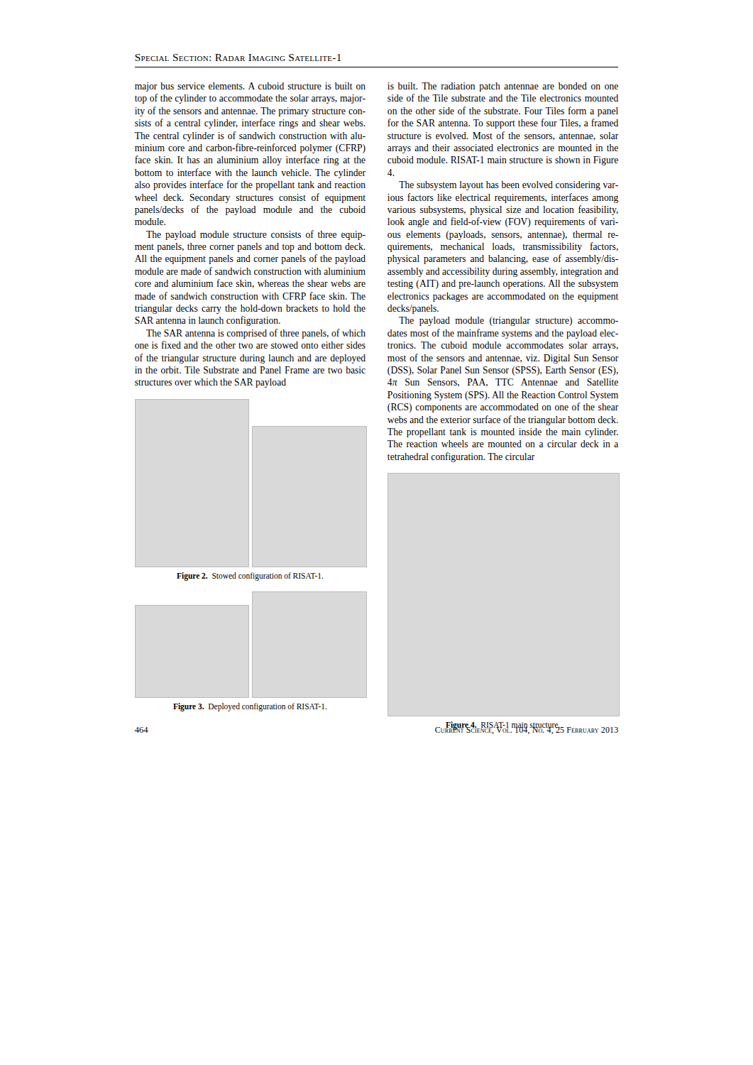Special Section: Radar Imaging Satellite-1
major bus service elements. A cuboid structure is built on top of the cylinder to accommodate the solar arrays, majority of the sensors and antennae. The primary structure consists of a central cylinder, interface rings and shear webs. The central cylinder is of sandwich construction with aluminium core and carbon-fibre-reinforced polymer (CFRP) face skin. It has an aluminium alloy interface ring at the bottom to interface with the launch vehicle. The cylinder also provides interface for the propellant tank and reaction wheel deck. Secondary structures consist of equipment panels/decks of the payload module and the cuboid module.
The payload module structure consists of three equipment panels, three corner panels and top and bottom deck. All the equipment panels and corner panels of the payload module are made of sandwich construction with aluminium core and aluminium face skin, whereas the shear webs are made of sandwich construction with CFRP face skin. The triangular decks carry the hold-down brackets to hold the SAR antenna in launch configuration.
The SAR antenna is comprised of three panels, of which one is fixed and the other two are stowed onto either sides of the triangular structure during launch and are deployed in the orbit. Tile Substrate and Panel Frame are two basic structures over which the SAR payload
Figure 2. Stowed configuration of RISAT-1.
Figure 3. Deployed configuration of RISAT-1.
is built. The radiation patch antennae are bonded on one side of the Tile substrate and the Tile electronics mounted on the other side of the substrate. Four Tiles form a panel for the SAR antenna. To support these four Tiles, a framed structure is evolved. Most of the sensors, antennae, solar arrays and their associated electronics are mounted in the cuboid module. RISAT-1 main structure is shown in Figure 4.
The subsystem layout has been evolved considering various factors like electrical requirements, interfaces among various subsystems, physical size and location feasibility, look angle and field-of-view (FOV) requirements of various elements (payloads, sensors, antennae), thermal requirements, mechanical loads, transmissibility factors, physical parameters and balancing, ease of assembly/dis-assembly and accessibility during assembly, integration and testing (AIT) and pre-launch operations. All the subsystem electronics packages are accommodated on the equipment decks/panels.
The payload module (triangular structure) accommodates most of the mainframe systems and the payload electronics. The cuboid module accommodates solar arrays, most of the sensors and antennae, viz. Digital Sun Sensor (DSS), Solar Panel Sun Sensor (SPSS), Earth Sensor (ES), 4π Sun Sensors, PAA, TTC Antennae and Satellite Positioning System (SPS). All the Reaction Control System (RCS) components are accommodated on one of the shear webs and the exterior surface of the triangular bottom deck. The propellant tank is mounted inside the main cylinder. The reaction wheels are mounted on a circular deck in a tetrahedral configuration. The circular
Figure 4. RISAT-1 main structure.
464 Current Science, Vol. 104, No. 4, 25 February 2013